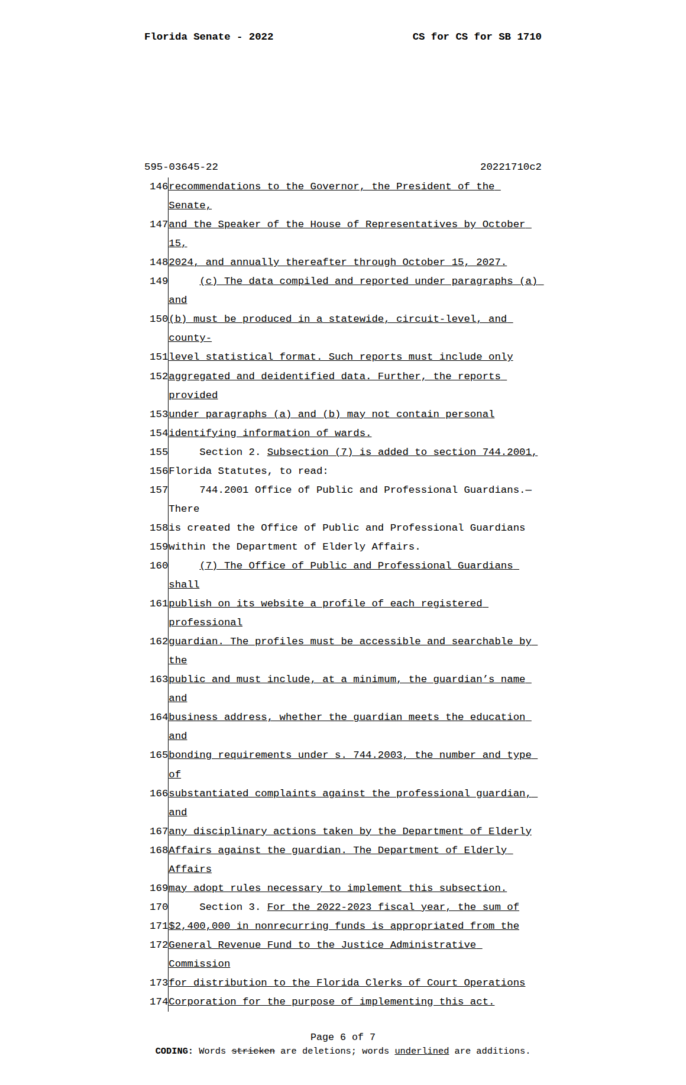Florida Senate - 2022
CS for CS for SB 1710
595-03645-22
20221710c2
| 146 | recommendations to the Governor, the President of the Senate, |
| 147 | and the Speaker of the House of Representatives by October 15, |
| 148 | 2024, and annually thereafter through October 15, 2027. |
| 149 | (c) The data compiled and reported under paragraphs (a) and |
| 150 | (b) must be produced in a statewide, circuit-level, and county- |
| 151 | level statistical format. Such reports must include only |
| 152 | aggregated and deidentified data. Further, the reports provided |
| 153 | under paragraphs (a) and (b) may not contain personal |
| 154 | identifying information of wards. |
| 155 | Section 2. Subsection (7) is added to section 744.2001, |
| 156 | Florida Statutes, to read: |
| 157 | 744.2001 Office of Public and Professional Guardians.—There |
| 158 | is created the Office of Public and Professional Guardians |
| 159 | within the Department of Elderly Affairs. |
| 160 | (7) The Office of Public and Professional Guardians shall |
| 161 | publish on its website a profile of each registered professional |
| 162 | guardian. The profiles must be accessible and searchable by the |
| 163 | public and must include, at a minimum, the guardian’s name and |
| 164 | business address, whether the guardian meets the education and |
| 165 | bonding requirements under s. 744.2003, the number and type of |
| 166 | substantiated complaints against the professional guardian, and |
| 167 | any disciplinary actions taken by the Department of Elderly |
| 168 | Affairs against the guardian. The Department of Elderly Affairs |
| 169 | may adopt rules necessary to implement this subsection. |
| 170 | Section 3. For the 2022-2023 fiscal year, the sum of |
| 171 | $2,400,000 in nonrecurring funds is appropriated from the |
| 172 | General Revenue Fund to the Justice Administrative Commission |
| 173 | for distribution to the Florida Clerks of Court Operations |
| 174 | Corporation for the purpose of implementing this act. |
Page 6 of 7
CODING: Words stricken are deletions; words underlined are additions.